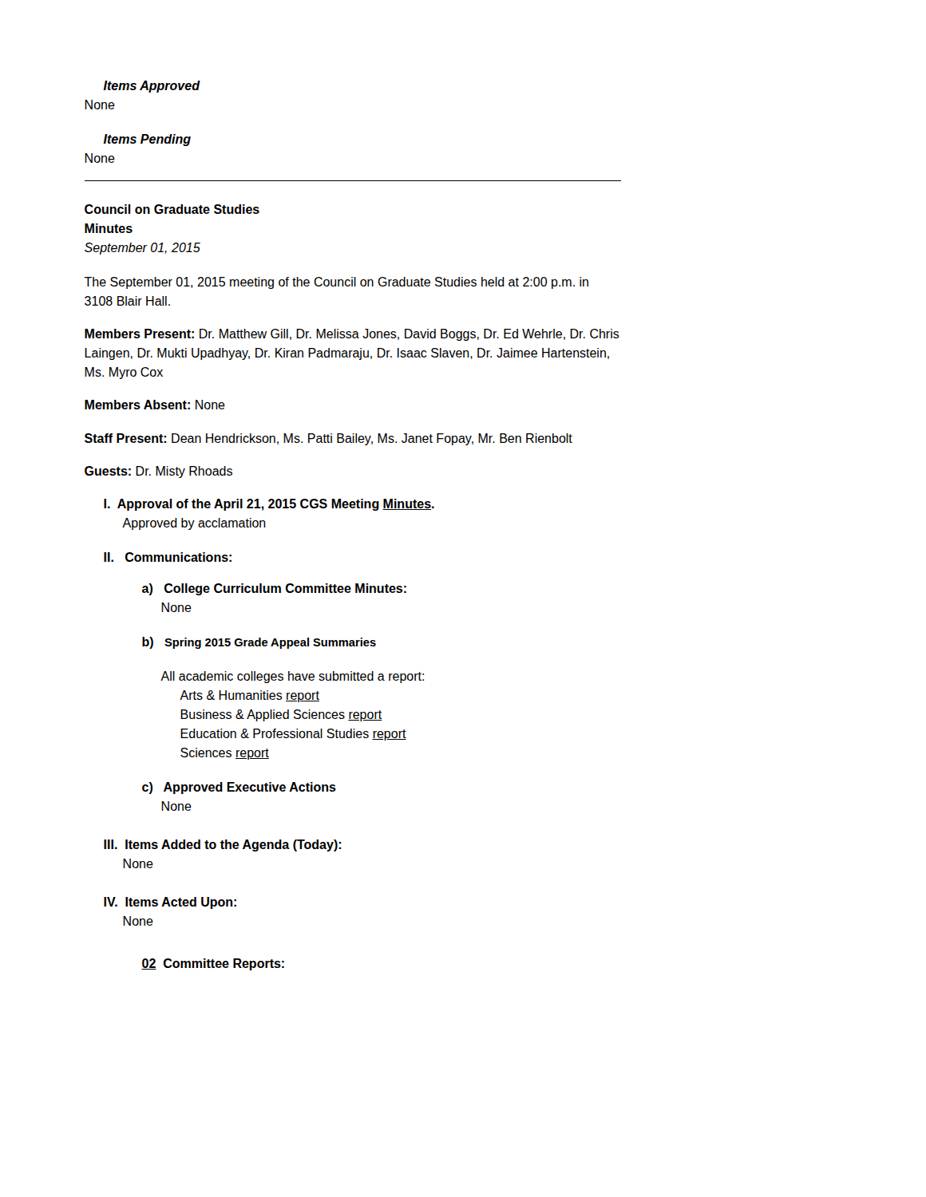Items Approved
None
Items Pending
None
Council on Graduate Studies
Minutes
September 01, 2015
The September 01, 2015 meeting of the Council on Graduate Studies held at 2:00 p.m. in 3108 Blair Hall.
Members Present: Dr. Matthew Gill, Dr. Melissa Jones, David Boggs, Dr. Ed Wehrle, Dr. Chris Laingen, Dr. Mukti Upadhyay, Dr. Kiran Padmaraju, Dr. Isaac Slaven, Dr. Jaimee Hartenstein, Ms. Myro Cox
Members Absent: None
Staff Present: Dean Hendrickson, Ms. Patti Bailey, Ms. Janet Fopay, Mr. Ben Rienbolt
Guests: Dr. Misty Rhoads
I. Approval of the April 21, 2015 CGS Meeting Minutes.
Approved by acclamation
II. Communications:
a) College Curriculum Committee Minutes:
None
b) Spring 2015 Grade Appeal Summaries
All academic colleges have submitted a report:
Arts & Humanities report
Business & Applied Sciences report
Education & Professional Studies report
Sciences report
c) Approved Executive Actions
None
III. Items Added to the Agenda (Today):
None
IV. Items Acted Upon:
None
02 Committee Reports: